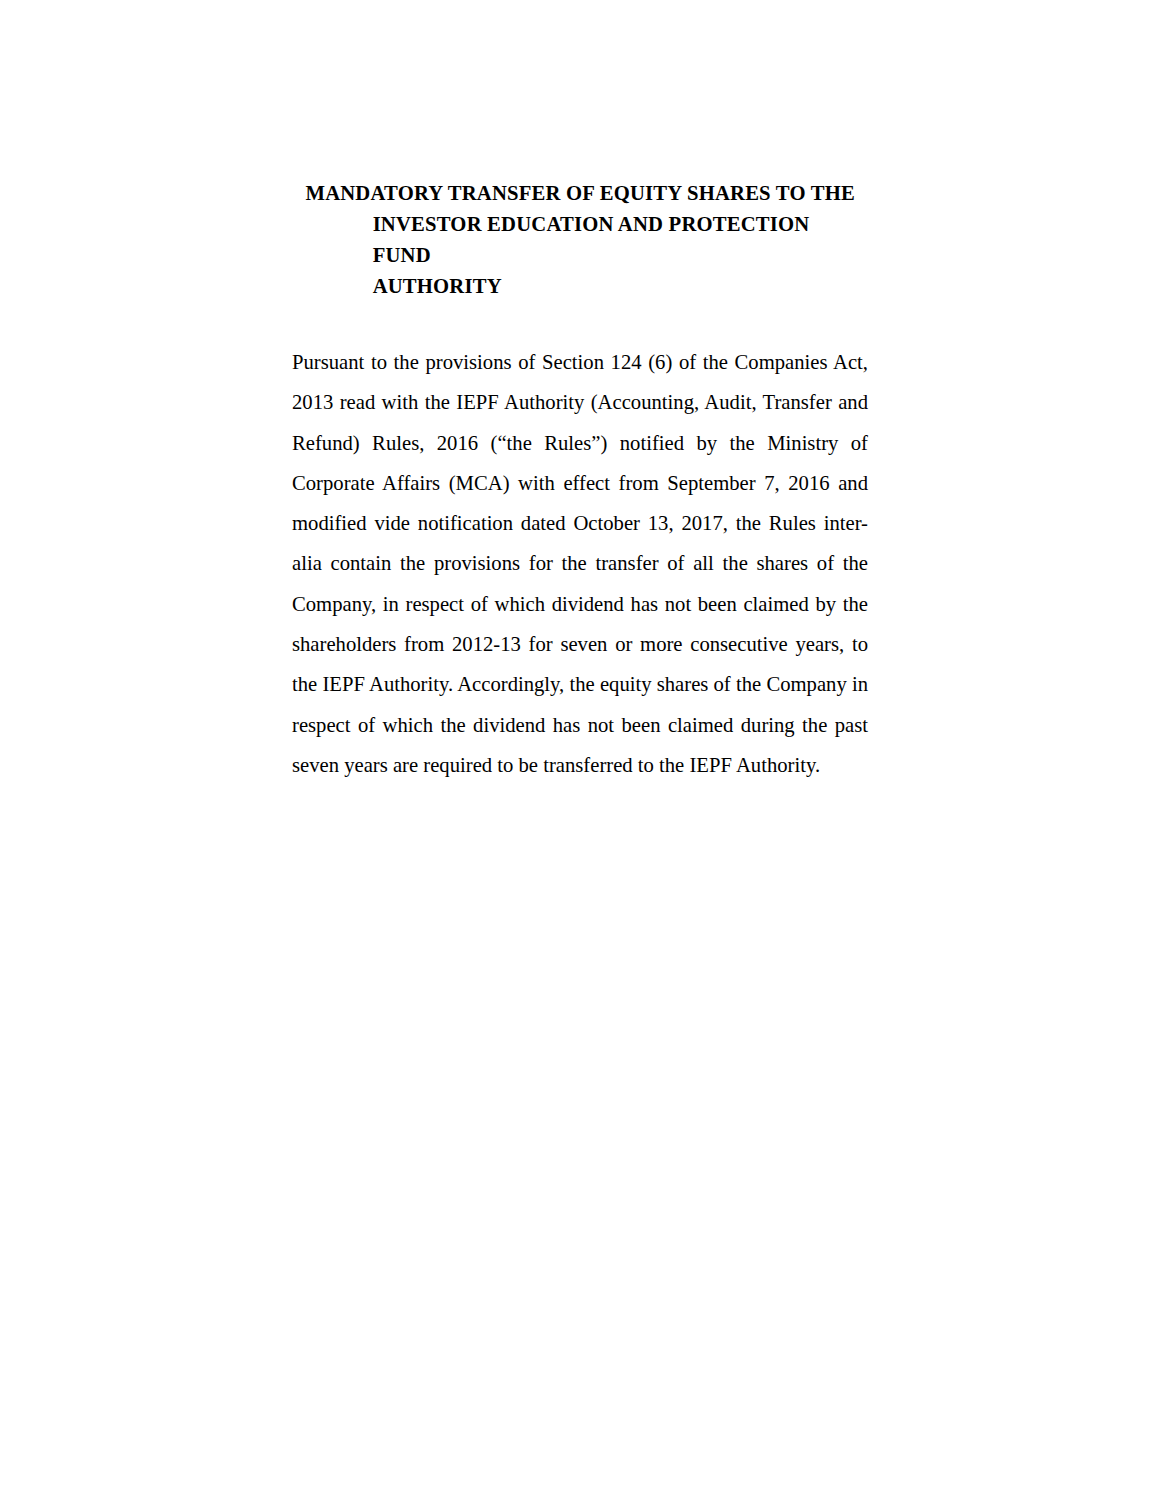MANDATORY TRANSFER OF EQUITY SHARES TO THEINVESTOR EDUCATION AND PROTECTION FUND AUTHORITY
Pursuant to the provisions of Section 124 (6) of the Companies Act, 2013 read with the IEPF Authority (Accounting, Audit, Transfer and Refund) Rules, 2016 (“the Rules”) notified by the Ministry of Corporate Affairs (MCA) with effect from September 7, 2016 and modified vide notification dated October 13, 2017, the Rules inter-alia contain the provisions for the transfer of all the shares of the Company, in respect of which dividend has not been claimed by the shareholders from 2012-13 for seven or more consecutive years, to the IEPF Authority. Accordingly, the equity shares of the Company in respect of which the dividend has not been claimed during the past seven years are required to be transferred to the IEPF Authority.